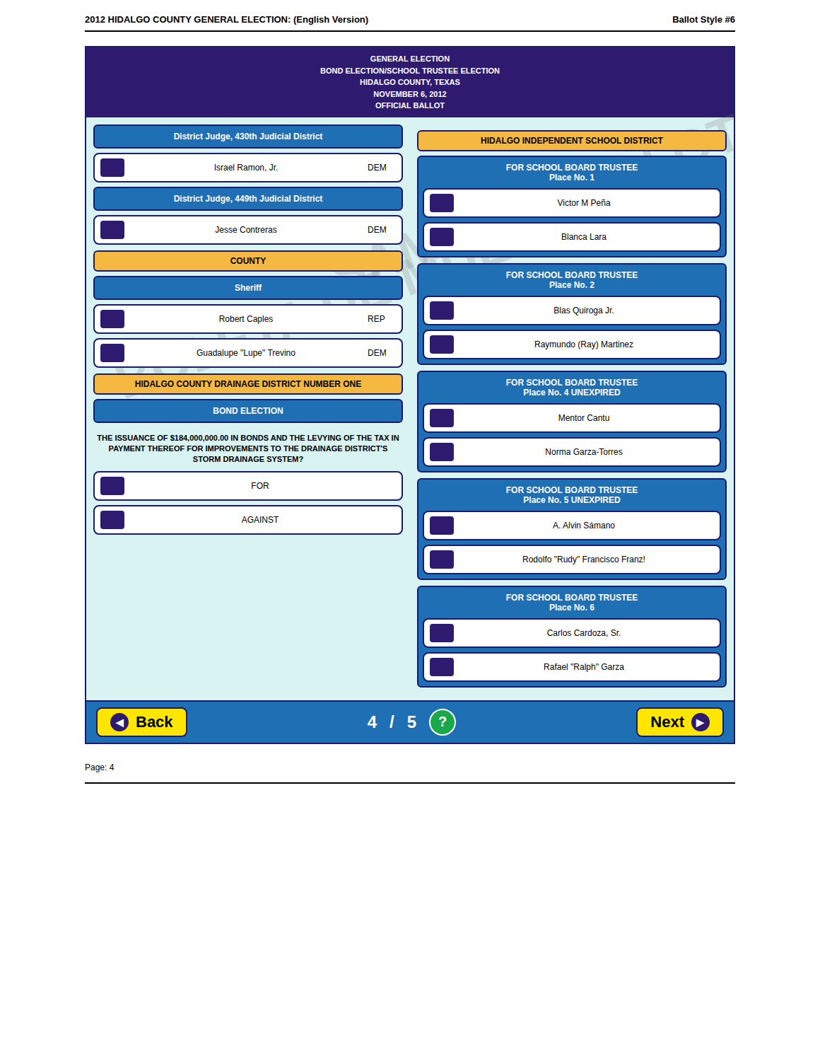2012 HIDALGO COUNTY GENERAL ELECTION: (English Version) Ballot Style #6
GENERAL ELECTION
BOND ELECTION/SCHOOL TRUSTEE ELECTION
HIDALGO COUNTY, TEXAS
NOVEMBER 6, 2012
OFFICIAL BALLOT
BOLETA DE MUESTRA SAMPLE BALLOT
District Judge, 430th Judicial District
Israel Ramon, Jr.
DEM
District Judge, 449th Judicial District
Jesse Contreras
DEM
COUNTY
Sheriff
Robert Caples
REP
Guadalupe "Lupe" Trevino
DEM
HIDALGO COUNTY DRAINAGE DISTRICT NUMBER ONE
BOND ELECTION
THE ISSUANCE OF $184,000,000.00 IN BONDS AND THE LEVYING OF THE TAX IN PAYMENT THEREOF FOR IMPROVEMENTS TO THE DRAINAGE DISTRICT'S STORM DRAINAGE SYSTEM?
FOR
AGAINST
HIDALGO INDEPENDENT SCHOOL DISTRICT
FOR SCHOOL BOARD TRUSTEE
Place No. 1
Victor M Peña
Blanca Lara
FOR SCHOOL BOARD TRUSTEE
Place No. 2
Blas Quiroga Jr.
Raymundo (Ray) Martinez
FOR SCHOOL BOARD TRUSTEE
Place No. 4 UNEXPIRED
Mentor Cantu
Norma Garza-Torres
FOR SCHOOL BOARD TRUSTEE
Place No. 5 UNEXPIRED
A. Alvin Sámano
Rodolfo "Rudy" Francisco Franz!
FOR SCHOOL BOARD TRUSTEE
Place No. 6
Carlos Cardoza, Sr.
Rafael "Ralph" Garza
◀ Back
4 / 5 ?
Next ▶
Page: 4